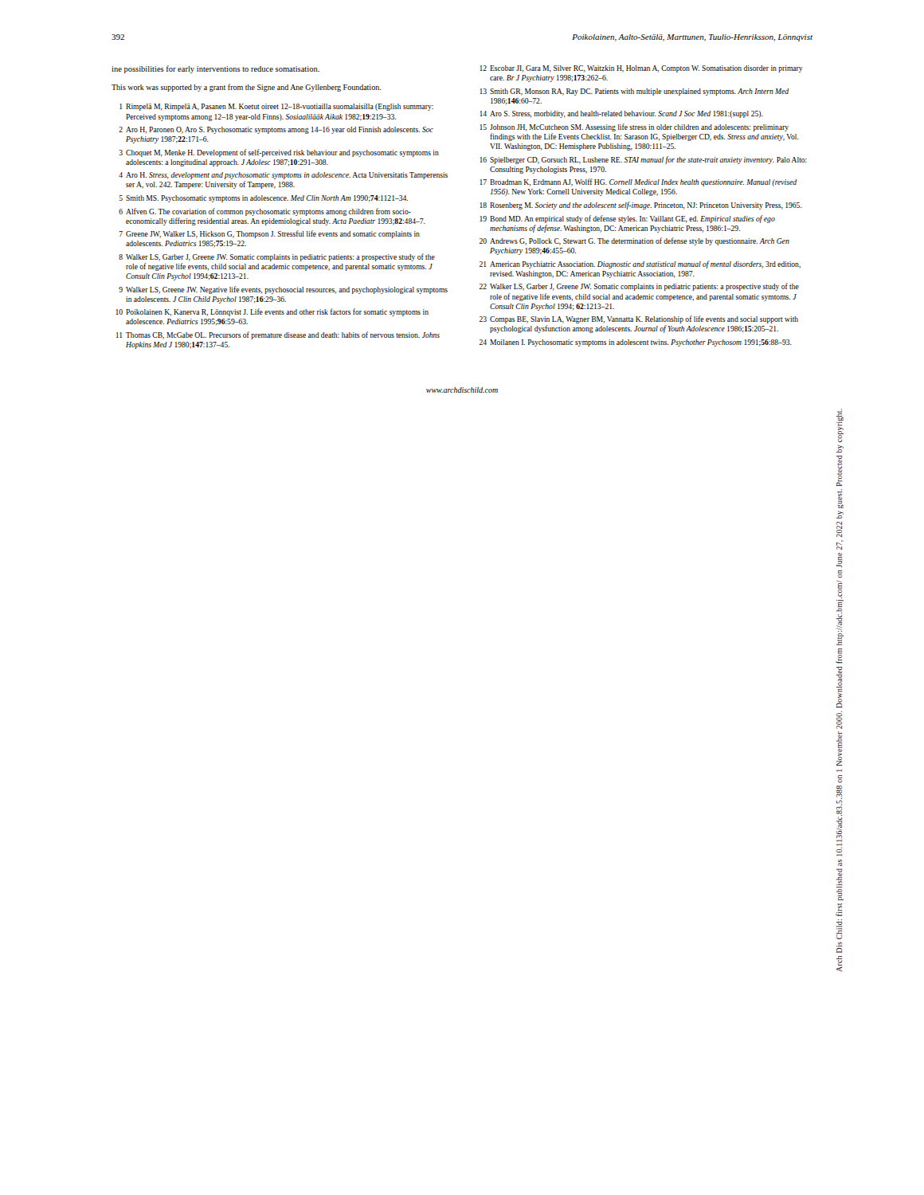392
Poikolainen, Aalto-Setälä, Marttunen, Tuulio-Henriksson, Lönnqvist
ine possibilities for early interventions to reduce somatisation.
This work was supported by a grant from the Signe and Ane Gyllenberg Foundation.
Rimpelä M, Rimpelä A, Pasanen M. Koetut oireet 12–18-vuotiailla suomalaisilla (English summary: Perceived symptoms among 12–18 year-old Finns). Sosiaalilääk Aikak 1982;19:219–33.
Aro H, Paronen O, Aro S. Psychosomatic symptoms among 14–16 year old Finnish adolescents. Soc Psychiatry 1987;22:171–6.
Choquet M, Menke H. Development of self-perceived risk behaviour and psychosomatic symptoms in adolescents: a longitudinal approach. J Adolesc 1987;10:291–308.
Aro H. Stress, development and psychosomatic symptoms in adolescence. Acta Universitatis Tamperensis ser A, vol. 242. Tampere: University of Tampere, 1988.
Smith MS. Psychosomatic symptoms in adolescence. Med Clin North Am 1990;74:1121–34.
Alfven G. The covariation of common psychosomatic symptoms among children from socio-economically differing residential areas. An epidemiological study. Acta Paediatr 1993;82:484–7.
Greene JW, Walker LS, Hickson G, Thompson J. Stressful life events and somatic complaints in adolescents. Pediatrics 1985;75:19–22.
Walker LS, Garber J, Greene JW. Somatic complaints in pediatric patients: a prospective study of the role of negative life events, child social and academic competence, and parental somatic symtoms. J Consult Clin Psychol 1994;62:1213–21.
Walker LS, Greene JW. Negative life events, psychosocial resources, and psychophysiological symptoms in adolescents. J Clin Child Psychol 1987;16:29–36.
Poikolainen K, Kanerva R, Lönnqvist J. Life events and other risk factors for somatic symptoms in adolescence. Pediatrics 1995;96:59–63.
Thomas CB, McGabe OL. Precursors of premature disease and death: habits of nervous tension. Johns Hopkins Med J 1980;147:137–45.
Escobar JI, Gara M, Silver RC, Waitzkin H, Holman A, Compton W. Somatisation disorder in primary care. Br J Psychiatry 1998;173:262–6.
Smith GR, Monson RA, Ray DC. Patients with multiple unexplained symptoms. Arch Intern Med 1986;146:60–72.
Aro S. Stress, morbidity, and health-related behaviour. Scand J Soc Med 1981:(suppl 25).
Johnson JH, McCutcheon SM. Assessing life stress in older children and adolescents: preliminary findings with the Life Events Checklist. In: Sarason IG, Spielberger CD, eds. Stress and anxiety, Vol. VII. Washington, DC: Hemisphere Publishing, 1980:111–25.
Spielberger CD, Gorsuch RL, Lushene RE. STAI manual for the state-trait anxiety inventory. Palo Alto: Consulting Psychologists Press, 1970.
Broadman K, Erdmann AJ, Wolff HG. Cornell Medical Index health questionnaire. Manual (revised 1956). New York: Cornell University Medical College, 1956.
Rosenberg M. Society and the adolescent self-image. Princeton, NJ: Princeton University Press, 1965.
Bond MD. An empirical study of defense styles. In: Vaillant GE, ed. Empirical studies of ego mechanisms of defense. Washington, DC: American Psychiatric Press, 1986:1–29.
Andrews G, Pollock C, Stewart G. The determination of defense style by questionnaire. Arch Gen Psychiatry 1989;46:455–60.
American Psychiatric Association. Diagnostic and statistical manual of mental disorders, 3rd edition, revised. Washington, DC: American Psychiatric Association, 1987.
Walker LS, Garber J, Greene JW. Somatic complaints in pediatric patients: a prospective study of the role of negative life events, child social and academic competence, and parental somatic symtoms. J Consult Clin Psychol 1994; 62:1213–21.
Compas BE, Slavin LA, Wagner BM, Vannatta K. Relationship of life events and social support with psychological dysfunction among adolescents. Journal of Youth Adolescence 1986;15:205–21.
Moilanen I. Psychosomatic symptoms in adolescent twins. Psychother Psychosom 1991;56:88–93.
Arch Dis Child: first published as 10.1136/adc.83.5.388 on 1 November 2000. Downloaded from http://adc.bmj.com/ on June 27, 2022 by guest. Protected by copyright.
www.archdischild.com